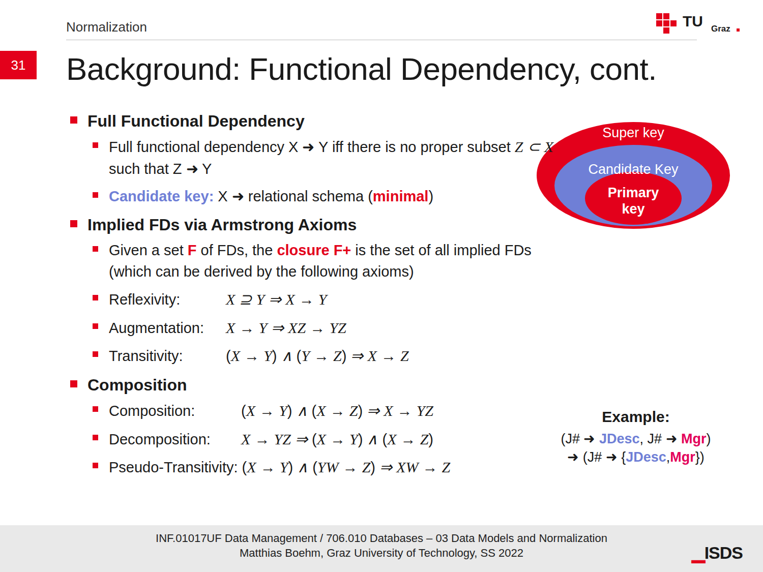Normalization
31
TU Graz
Background: Functional Dependency, cont.
Super key Candidate Key Primary key
Full Functional Dependency
Full functional dependency X ➜ Y iff there is no proper subset Z ⊂ X such that Z ➜ Y
Candidate key: X ➜ relational schema (minimal)
Implied FDs via Armstrong Axioms
Given a set F of FDs, the closure F+ is the set of all implied FDs (which can be derived by the following axioms)
Reflexivity: X ⊇ Y ⇒ X → Y
Augmentation: X → Y ⇒ XZ → YZ
Transitivity:(X → Y) ∧ (Y → Z) ⇒ X → Z
Composition
Composition:(X → Y) ∧ (X → Z) ⇒ X → YZ
Decomposition: X → YZ ⇒ (X → Y) ∧ (X → Z)
Pseudo-Transitivity: (X → Y) ∧ (YW → Z) ⇒ XW → Z
Example: (J# ➜ JDesc, J# ➜ Mgr)
➜ (J# ➜ {JDesc,Mgr})
INF.01017UF Data Management / 706.010 Databases – 03 Data Models and Normalization
Matthias Boehm, Graz University of Technology, SS 2022
▁ISDS